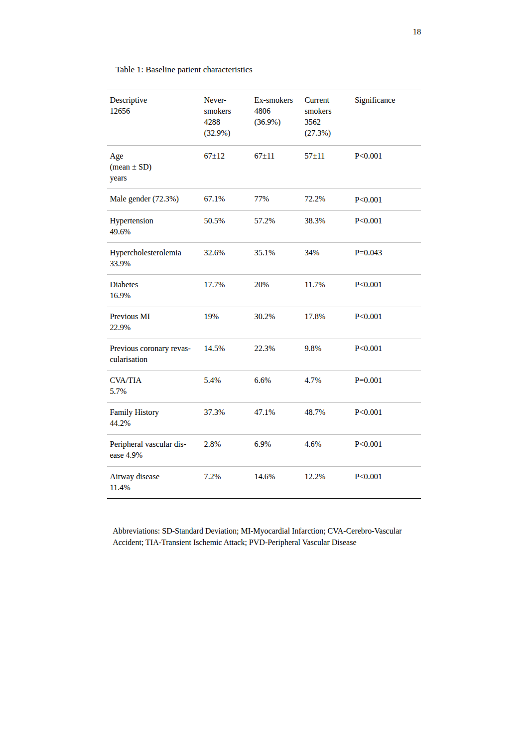18
Table 1: Baseline patient characteristics
| Descriptive 12656 | Never- smokers 4288 (32.9%) | Ex-smokers 4806 (36.9%) | Current smokers 3562 (27.3%) | Significance |
| --- | --- | --- | --- | --- |
| Age (mean ± SD) years | 67±12 | 67±11 | 57±11 | P<0.001 |
| Male gender (72.3%) | 67.1% | 77% | 72.2% | P<0.001 |
| Hypertension 49.6% | 50.5% | 57.2% | 38.3% | P<0.001 |
| Hypercholesterolemia 33.9% | 32.6% | 35.1% | 34% | P=0.043 |
| Diabetes 16.9% | 17.7% | 20% | 11.7% | P<0.001 |
| Previous MI 22.9% | 19% | 30.2% | 17.8% | P<0.001 |
| Previous coronary revas- cularisation | 14.5% | 22.3% | 9.8% | P<0.001 |
| CVA/TIA 5.7% | 5.4% | 6.6% | 4.7% | P=0.001 |
| Family History 44.2% | 37.3% | 47.1% | 48.7% | P<0.001 |
| Peripheral vascular dis- ease 4.9% | 2.8% | 6.9% | 4.6% | P<0.001 |
| Airway disease 11.4% | 7.2% | 14.6% | 12.2% | P<0.001 |
Abbreviations: SD-Standard Deviation; MI-Myocardial Infarction; CVA-Cerebro-Vascular Accident; TIA-Transient Ischemic Attack; PVD-Peripheral Vascular Disease